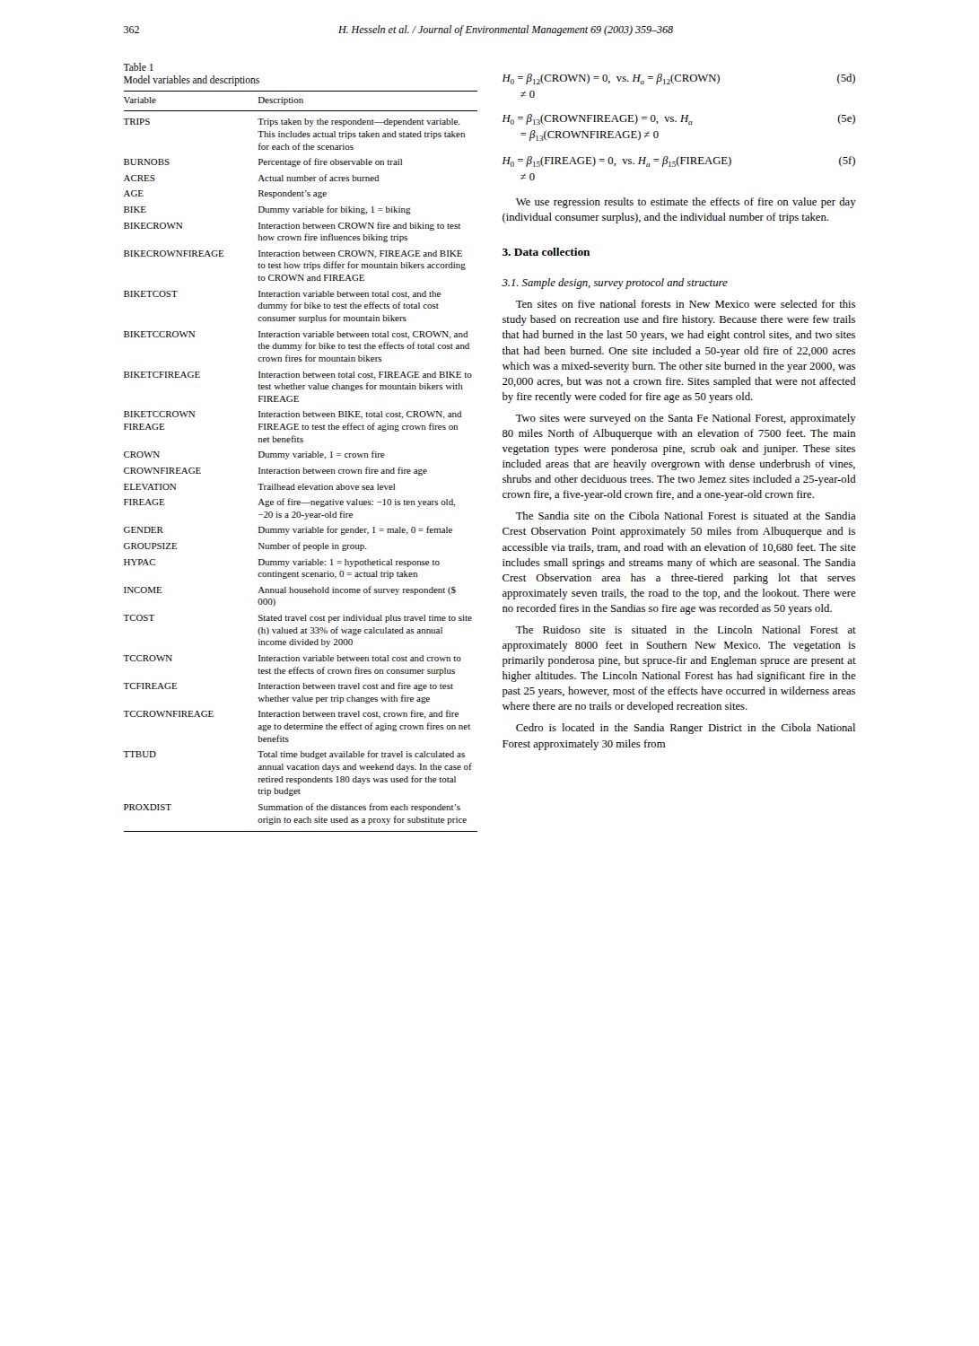362 H. Hesseln et al. / Journal of Environmental Management 69 (2003) 359–368
Table 1 Model variables and descriptions
| Variable | Description |
| --- | --- |
| TRIPS | Trips taken by the respondent—dependent variable. This includes actual trips taken and stated trips taken for each of the scenarios |
| BURNOBS | Percentage of fire observable on trail |
| ACRES | Actual number of acres burned |
| AGE | Respondent’s age |
| BIKE | Dummy variable for biking, 1 = biking |
| BIKECROWN | Interaction between CROWN fire and biking to test how crown fire influences biking trips |
| BIKECROWNFIREAGE | Interaction between CROWN, FIREAGE and BIKE to test how trips differ for mountain bikers according to CROWN and FIREAGE |
| BIKETCOST | Interaction variable between total cost, and the dummy for bike to test the effects of total cost consumer surplus for mountain bikers |
| BIKETCCROWN | Interaction variable between total cost, CROWN, and the dummy for bike to test the effects of total cost and crown fires for mountain bikers |
| BIKETCFIREAGE | Interaction between total cost, FIREAGE and BIKE to test whether value changes for mountain bikers with FIREAGE |
| BIKETCCROWN FIREAGE | Interaction between BIKE, total cost, CROWN, and FIREAGE to test the effect of aging crown fires on net benefits |
| CROWN | Dummy variable, 1 = crown fire |
| CROWNFIREAGE | Interaction between crown fire and fire age |
| ELEVATION | Trailhead elevation above sea level |
| FIREAGE | Age of fire—negative values: −10 is ten years old, −20 is a 20-year-old fire |
| GENDER | Dummy variable for gender, 1 = male, 0 = female |
| GROUPSIZE | Number of people in group. |
| HYPAC | Dummy variable: 1 = hypothetical response to contingent scenario, 0 = actual trip taken |
| INCOME | Annual household income of survey respondent ($ 000) |
| TCOST | Stated travel cost per individual plus travel time to site (h) valued at 33% of wage calculated as annual income divided by 2000 |
| TCCROWN | Interaction variable between total cost and crown to test the effects of crown fires on consumer surplus |
| TCFIREAGE | Interaction between travel cost and fire age to test whether value per trip changes with fire age |
| TCCROWNFIREAGE | Interaction between travel cost, crown fire, and fire age to determine the effect of aging crown fires on net benefits |
| TTBUD | Total time budget available for travel is calculated as annual vacation days and weekend days. In the case of retired respondents 180 days was used for the total trip budget |
| PROXDIST | Summation of the distances from each respondent’s origin to each site used as a proxy for substitute price |
H0 = β12(CROWN) = 0, vs. Ha = β12(CROWN) ≠ 0 (5d)
H0 = β13(CROWNFIREAGE) = 0, vs. Ha = β13(CROWNFIREAGE) ≠ 0 (5e)
H0 = β15(FIREAGE) = 0, vs. Ha = β15(FIREAGE) ≠ 0 (5f)
We use regression results to estimate the effects of fire on value per day (individual consumer surplus), and the individual number of trips taken.
3. Data collection
3.1. Sample design, survey protocol and structure
Ten sites on five national forests in New Mexico were selected for this study based on recreation use and fire history. Because there were few trails that had burned in the last 50 years, we had eight control sites, and two sites that had been burned. One site included a 50-year old fire of 22,000 acres which was a mixed-severity burn. The other site burned in the year 2000, was 20,000 acres, but was not a crown fire. Sites sampled that were not affected by fire recently were coded for fire age as 50 years old.
Two sites were surveyed on the Santa Fe National Forest, approximately 80 miles North of Albuquerque with an elevation of 7500 feet. The main vegetation types were ponderosa pine, scrub oak and juniper. These sites included areas that are heavily overgrown with dense underbrush of vines, shrubs and other deciduous trees. The two Jemez sites included a 25-year-old crown fire, a five-year-old crown fire, and a one-year-old crown fire.
The Sandia site on the Cibola National Forest is situated at the Sandia Crest Observation Point approximately 50 miles from Albuquerque and is accessible via trails, tram, and road with an elevation of 10,680 feet. The site includes small springs and streams many of which are seasonal. The Sandia Crest Observation area has a three-tiered parking lot that serves approximately seven trails, the road to the top, and the lookout. There were no recorded fires in the Sandias so fire age was recorded as 50 years old.
The Ruidoso site is situated in the Lincoln National Forest at approximately 8000 feet in Southern New Mexico. The vegetation is primarily ponderosa pine, but spruce-fir and Engleman spruce are present at higher altitudes. The Lincoln National Forest has had significant fire in the past 25 years, however, most of the effects have occurred in wilderness areas where there are no trails or developed recreation sites.
Cedro is located in the Sandia Ranger District in the Cibola National Forest approximately 30 miles from